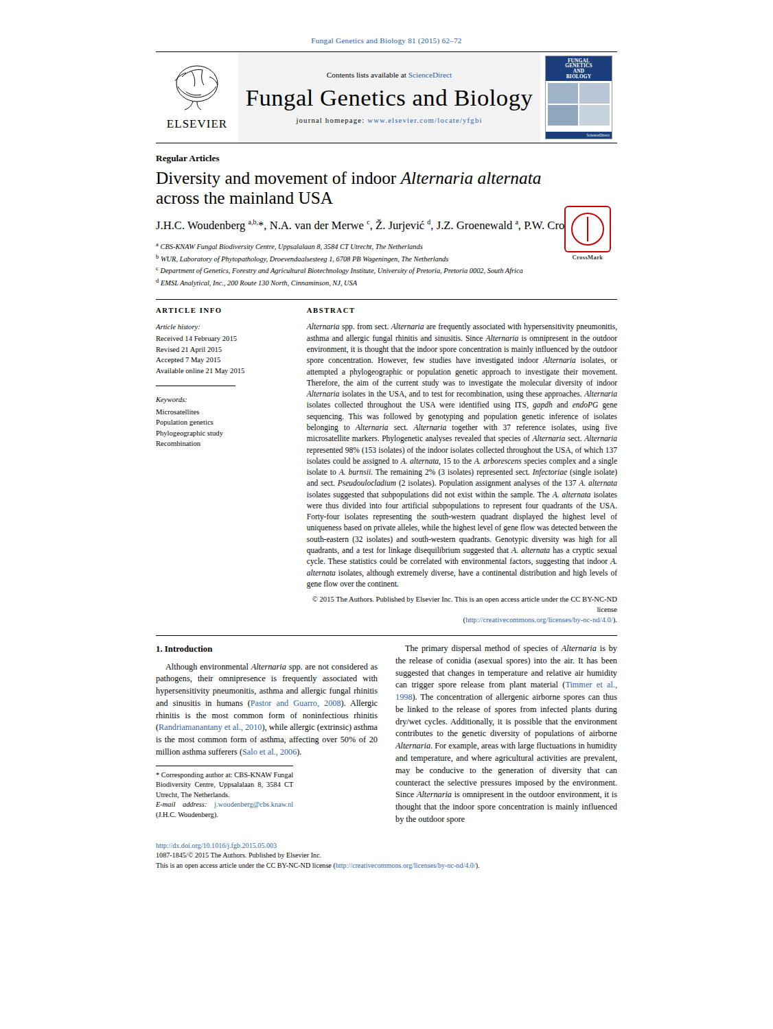Fungal Genetics and Biology 81 (2015) 62–72
ELSEVIER
Contents lists available at ScienceDirect
Fungal Genetics and Biology
journal homepage: www.elsevier.com/locate/yfgbi
FUNGAL
GENETICS
AND
BIOLOGY
ScienceDirect
Regular Articles
CrossMark
Diversity and movement of indoor Alternaria alternata across the mainland USA
J.H.C. Woudenberg a,b,*, N.A. van der Merwe c, Ž. Jurjević d, J.Z. Groenewald a, P.W. Crous a,b,c
a CBS-KNAW Fungal Biodiversity Centre, Uppsalalaan 8, 3584 CT Utrecht, The Netherlands
b WUR, Laboratory of Phytopathology, Droevendaalsesteeg 1, 6708 PB Wageningen, The Netherlands
c Department of Genetics, Forestry and Agricultural Biotechnology Institute, University of Pretoria, Pretoria 0002, South Africa
d EMSL Analytical, Inc., 200 Route 130 North, Cinnaminson, NJ, USA
Article info
Article history:
Received 14 February 2015
Revised 21 April 2015
Accepted 7 May 2015
Available online 21 May 2015
Keywords:
Microsatellites
Population genetics
Phylogeographic study
Recombination
Abstract
Alternaria spp. from sect. Alternaria are frequently associated with hypersensitivity pneumonitis, asthma and allergic fungal rhinitis and sinusitis. Since Alternaria is omnipresent in the outdoor environment, it is thought that the indoor spore concentration is mainly influenced by the outdoor spore concentration. However, few studies have investigated indoor Alternaria isolates, or attempted a phylogeographic or population genetic approach to investigate their movement. Therefore, the aim of the current study was to investigate the molecular diversity of indoor Alternaria isolates in the USA, and to test for recombination, using these approaches. Alternaria isolates collected throughout the USA were identified using ITS, gapdh and endoPG gene sequencing. This was followed by genotyping and population genetic inference of isolates belonging to Alternaria sect. Alternaria together with 37 reference isolates, using five microsatellite markers. Phylogenetic analyses revealed that species of Alternaria sect. Alternaria represented 98% (153 isolates) of the indoor isolates collected throughout the USA, of which 137 isolates could be assigned to A. alternata, 15 to the A. arborescens species complex and a single isolate to A. burnsii. The remaining 2% (3 isolates) represented sect. Infectoriae (single isolate) and sect. Pseudoulocladium (2 isolates). Population assignment analyses of the 137 A. alternata isolates suggested that subpopulations did not exist within the sample. The A. alternata isolates were thus divided into four artificial subpopulations to represent four quadrants of the USA. Forty-four isolates representing the south-western quadrant displayed the highest level of uniqueness based on private alleles, while the highest level of gene flow was detected between the south-eastern (32 isolates) and south-western quadrants. Genotypic diversity was high for all quadrants, and a test for linkage disequilibrium suggested that A. alternata has a cryptic sexual cycle. These statistics could be correlated with environmental factors, suggesting that indoor A. alternata isolates, although extremely diverse, have a continental distribution and high levels of gene flow over the continent.
© 2015 The Authors. Published by Elsevier Inc. This is an open access article under the CC BY-NC-ND license
(http://creativecommons.org/licenses/by-nc-nd/4.0/).
1. Introduction
Although environmental Alternaria spp. are not considered as pathogens, their omnipresence is frequently associated with hypersensitivity pneumonitis, asthma and allergic fungal rhinitis and sinusitis in humans (Pastor and Guarro, 2008). Allergic rhinitis is the most common form of noninfectious rhinitis (Randriamanantany et al., 2010), while allergic (extrinsic) asthma is the most common form of asthma, affecting over 50% of 20 million asthma sufferers (Salo et al., 2006).
* Corresponding author at: CBS-KNAW Fungal Biodiversity Centre, Uppsalalaan 8, 3584 CT Utrecht, The Netherlands.
E-mail address: j.woudenberg@cbs.knaw.nl (J.H.C. Woudenberg).
The primary dispersal method of species of Alternaria is by the release of conidia (asexual spores) into the air. It has been suggested that changes in temperature and relative air humidity can trigger spore release from plant material (Timmer et al., 1998). The concentration of allergenic airborne spores can thus be linked to the release of spores from infected plants during dry/wet cycles. Additionally, it is possible that the environment contributes to the genetic diversity of populations of airborne Alternaria. For example, areas with large fluctuations in humidity and temperature, and where agricultural activities are prevalent, may be conducive to the generation of diversity that can counteract the selective pressures imposed by the environment. Since Alternaria is omnipresent in the outdoor environment, it is thought that the indoor spore concentration is mainly influenced by the outdoor spore
http://dx.doi.org/10.1016/j.fgb.2015.05.003
1087-1845/© 2015 The Authors. Published by Elsevier Inc.
This is an open access article under the CC BY-NC-ND license (http://creativecommons.org/licenses/by-nc-nd/4.0/).